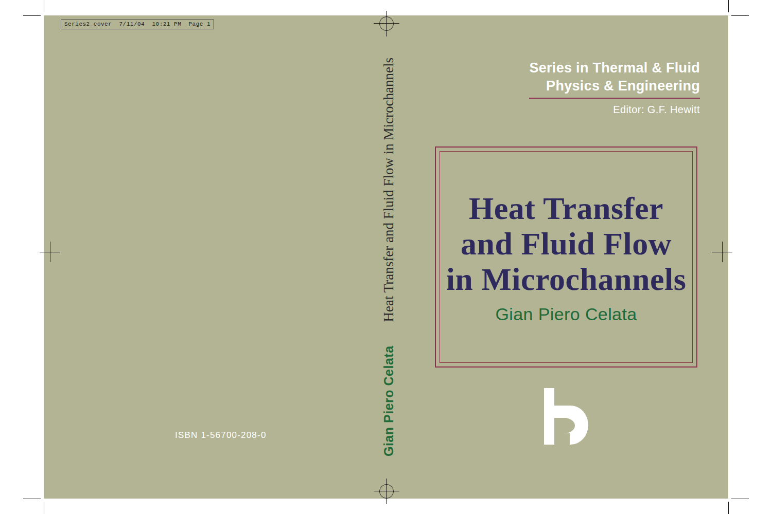Series2_cover 7/11/04 10:21 PM Page 1
ISBN 1-56700-208-0
Gian Piero Celata Heat Transfer and Fluid Flow in Microchannels
Series in Thermal & Fluid
Physics & Engineering
Editor: G.F. Hewitt
Heat Transfer
and Fluid Flow
in Microchannels
Gian Piero Celata